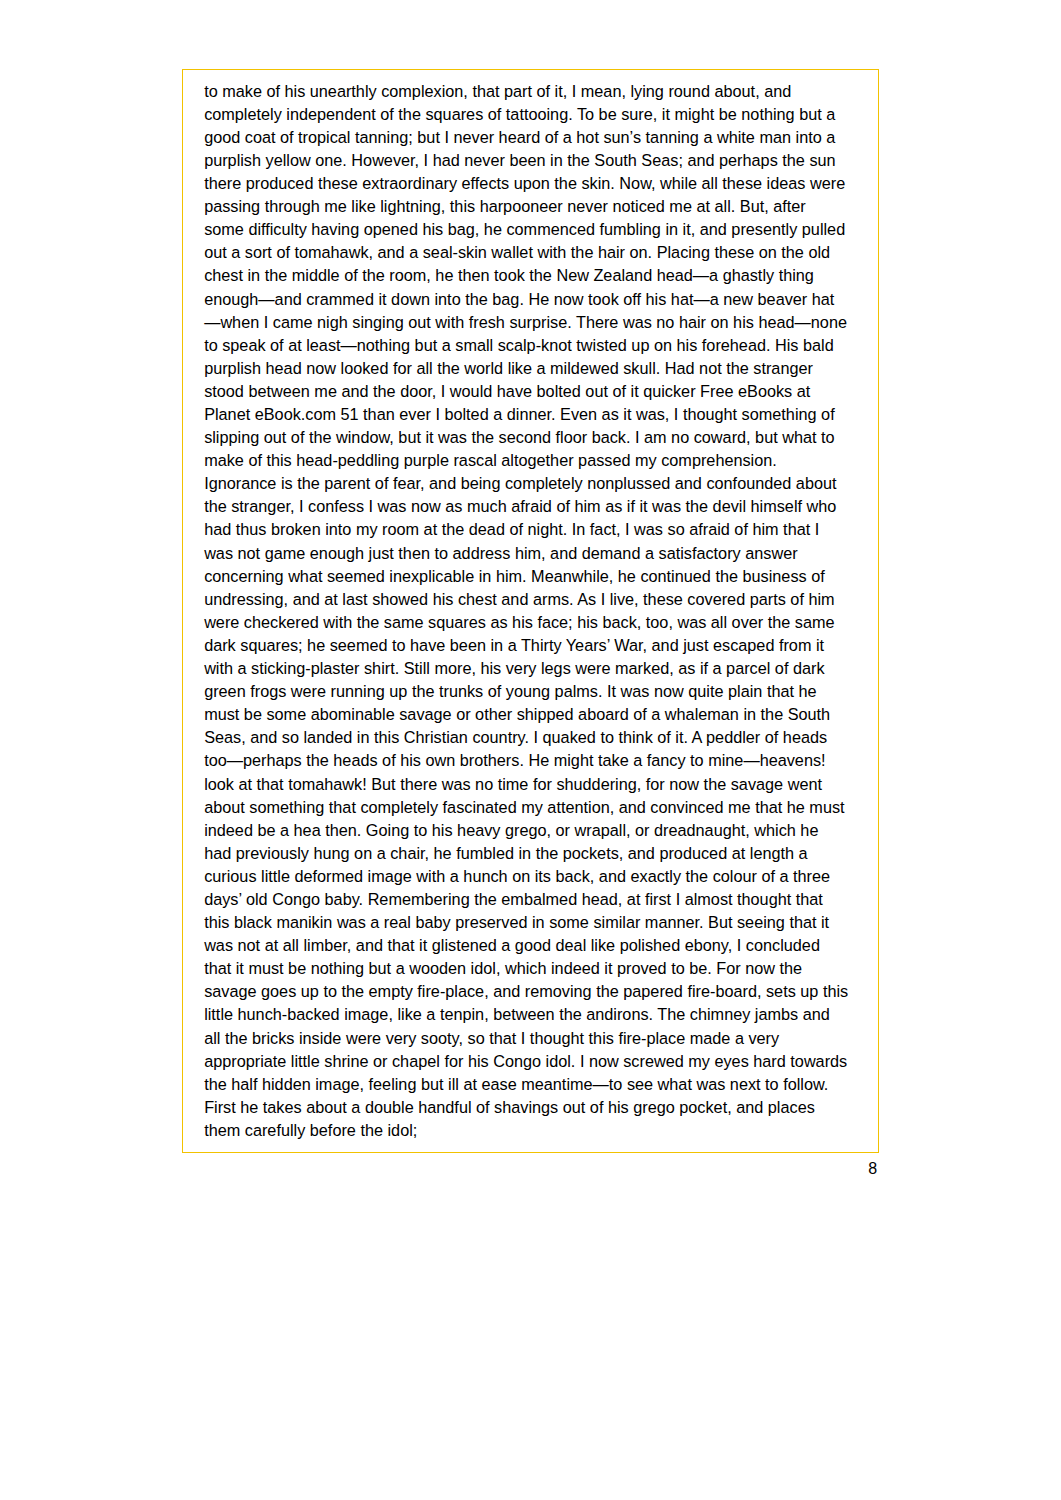to make of his unearthly complexion, that part of it, I mean, lying round about, and completely independent of the squares of tattooing. To be sure, it might be nothing but a good coat of tropical tanning; but I never heard of a hot sun’s tanning a white man into a purplish yellow one. However, I had never been in the South Seas; and perhaps the sun there produced these extraordinary effects upon the skin. Now, while all these ideas were passing through me like lightning, this harpooneer never noticed me at all. But, after some difficulty having opened his bag, he commenced fumbling in it, and presently pulled out a sort of tomahawk, and a seal-skin wallet with the hair on. Placing these on the old chest in the middle of the room, he then took the New Zealand head—a ghastly thing enough—and crammed it down into the bag. He now took off his hat—a new beaver hat—when I came nigh singing out with fresh surprise. There was no hair on his head—none to speak of at least—nothing but a small scalp-knot twisted up on his forehead. His bald purplish head now looked for all the world like a mildewed skull. Had not the stranger stood between me and the door, I would have bolted out of it quicker Free eBooks at Planet eBook.com 51 than ever I bolted a dinner. Even as it was, I thought something of slipping out of the window, but it was the second floor back. I am no coward, but what to make of this head-peddling purple rascal altogether passed my comprehension. Ignorance is the parent of fear, and being completely nonplussed and confounded about the stranger, I confess I was now as much afraid of him as if it was the devil himself who had thus broken into my room at the dead of night. In fact, I was so afraid of him that I was not game enough just then to address him, and demand a satisfactory answer concerning what seemed inexplicable in him. Meanwhile, he continued the business of undressing, and at last showed his chest and arms. As I live, these covered parts of him were checkered with the same squares as his face; his back, too, was all over the same dark squares; he seemed to have been in a Thirty Years’ War, and just escaped from it with a sticking-plaster shirt. Still more, his very legs were marked, as if a parcel of dark green frogs were running up the trunks of young palms. It was now quite plain that he must be some abominable savage or other shipped aboard of a whaleman in the South Seas, and so landed in this Christian country. I quaked to think of it. A peddler of heads too—perhaps the heads of his own brothers. He might take a fancy to mine—heavens! look at that tomahawk! But there was no time for shuddering, for now the savage went about something that completely fascinated my attention, and convinced me that he must indeed be a hea then. Going to his heavy grego, or wrapall, or dreadnaught, which he had previously hung on a chair, he fumbled in the pockets, and produced at length a curious little deformed image with a hunch on its back, and exactly the colour of a three days’ old Congo baby. Remembering the embalmed head, at first I almost thought that this black manikin was a real baby preserved in some similar manner. But seeing that it was not at all limber, and that it glistened a good deal like polished ebony, I concluded that it must be nothing but a wooden idol, which indeed it proved to be. For now the savage goes up to the empty fire-place, and removing the papered fire-board, sets up this little hunch-backed image, like a tenpin, between the andirons. The chimney jambs and all the bricks inside were very sooty, so that I thought this fire-place made a very appropriate little shrine or chapel for his Congo idol. I now screwed my eyes hard towards the half hidden image, feeling but ill at ease meantime—to see what was next to follow. First he takes about a double handful of shavings out of his grego pocket, and places them carefully before the idol;
8